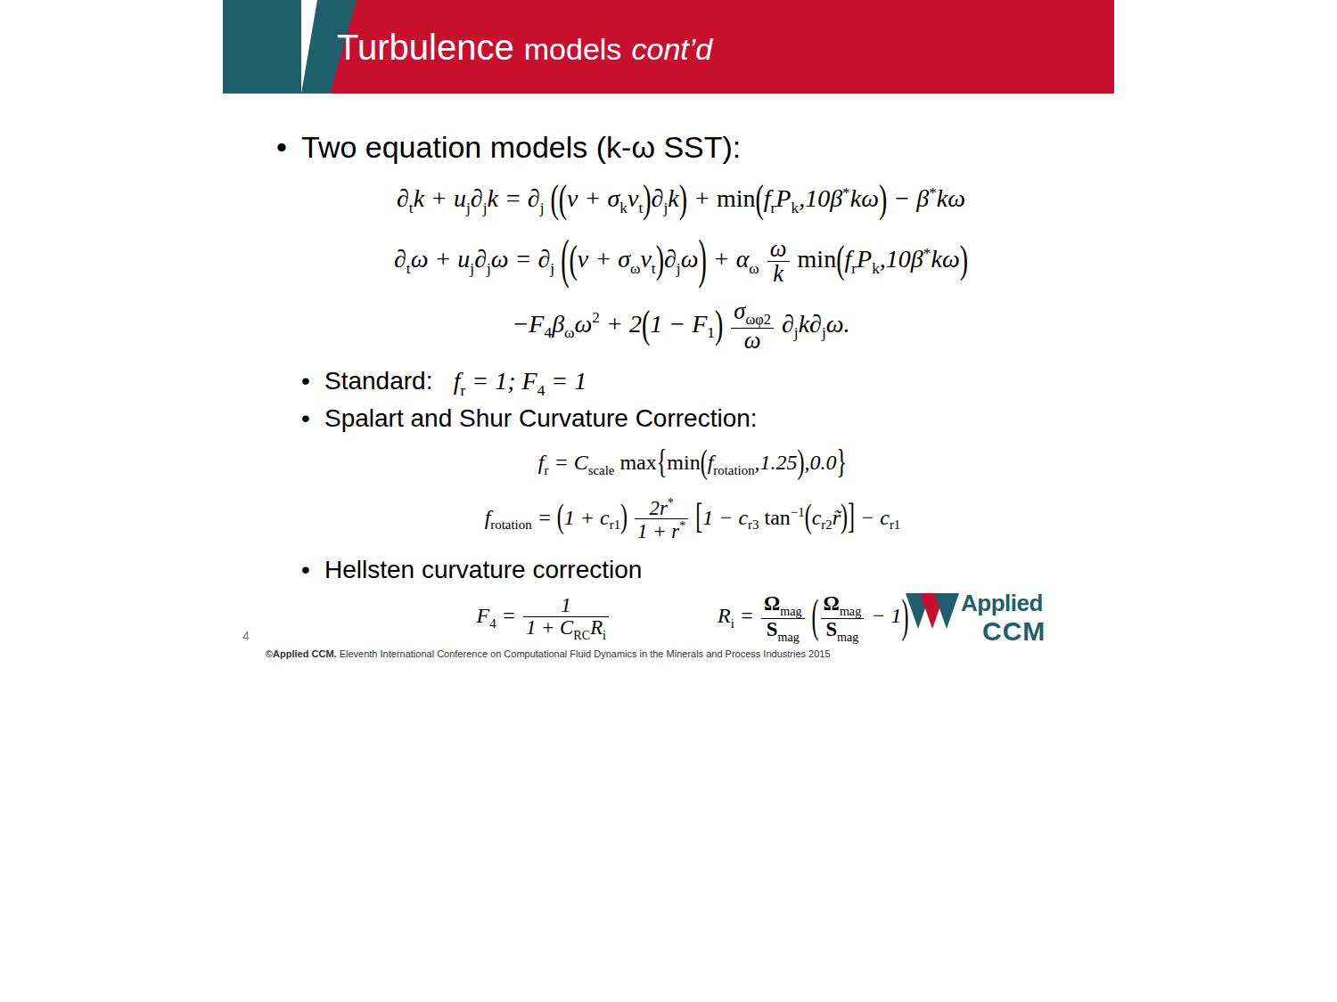Turbulence models cont’d
Two equation models (k-ω SST):
∂tk + uj∂jk = ∂j ((ν + σkνt)∂jk) + min(frPk,10β*kω) − β*kω
∂tω + uj∂jω = ∂j ((ν + σωνt)∂jω) + αω ωk min(frPk,10β*kω)
−F4βωω2 + 2(1 − F1) σωφ2 ω ∂jk∂jω.
Standard: fr = 1; F4 = 1
Spalart and Shur Curvature Correction:
fr = Cscale max{min(frotation,1.25),0.0}
frotation = (1 + cr1) 2r*1 + r* [1 − cr3 tan−1(cr2r̃)] − cr1
Hellsten curvature correction
F4 = 11 + CRCRi Ri = Ωmag Smag (Ωmag Smag − 1)
4
©Applied CCM. Eleventh International Conference on Computational Fluid Dynamics in the Minerals and Process Industries 2015
Applied
CCM